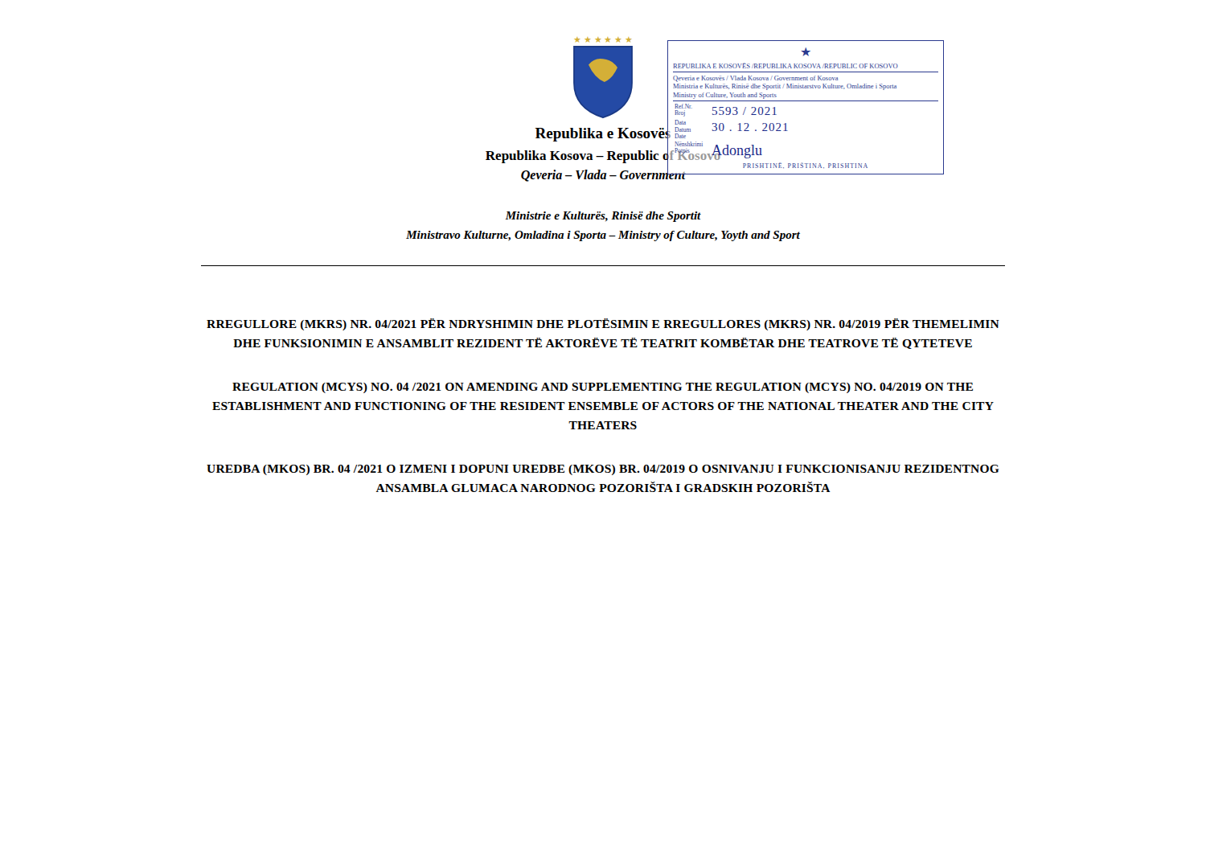★ ★ ★ ★ ★ ★
★
REPUBLIKA E KOSOVËS /REPUBLIKA KOSOVA /REPUBLIC OF KOSOVO
Qeveria e Kosovës / Vlada Kosova / Government of Kosova
Ministria e Kulturës, Rinisë dhe Sportit / Ministarstvo Kulture, Omladine i Sporta
Ministry of Culture, Youth and Sports
| Ref.Nr. Broj | 5593 / 2021 |
| Data Datum Date | 30 . 12 . 2021 |
| Nënshkrimi Potpis | Adonglu |
PRISHTINË, PRIŠTINA, PRISHTINA
Republika e Kosovës
Republika Kosova – Republic of Kosovo
Qeveria – Vlada – Government
Ministrie e Kulturës, Rinisë dhe Sportit
Ministravo Kulturne, Omladina i Sporta – Ministry of Culture, Yoyth and Sport
RREGULLORE (MKRS) NR. 04/2021 PËR NDRYSHIMIN DHE PLOTËSIMIN E RREGULLORES (MKRS) NR. 04/2019 PËR THEMELIMIN DHE FUNKSIONIMIN E ANSAMBLIT REZIDENT TË AKTORËVE TË TEATRIT KOMBËTAR DHE TEATROVE TË QYTETEVE
REGULATION (MCYS) NO. 04 /2021 ON AMENDING AND SUPPLEMENTING THE REGULATION (MCYS) NO. 04/2019 ON THE ESTABLISHMENT AND FUNCTIONING OF THE RESIDENT ENSEMBLE OF ACTORS OF THE NATIONAL THEATER AND THE CITY THEATERS
UREDBA (MKOS) BR. 04 /2021 O IZMENI I DOPUNI UREDBE (MKOS) BR. 04/2019 O OSNIVANJU I FUNKCIONISANJU REZIDENTNOG ANSAMBLA GLUMACA NARODNOG POZORIŠTA I GRADSKIH POZORIŠTA